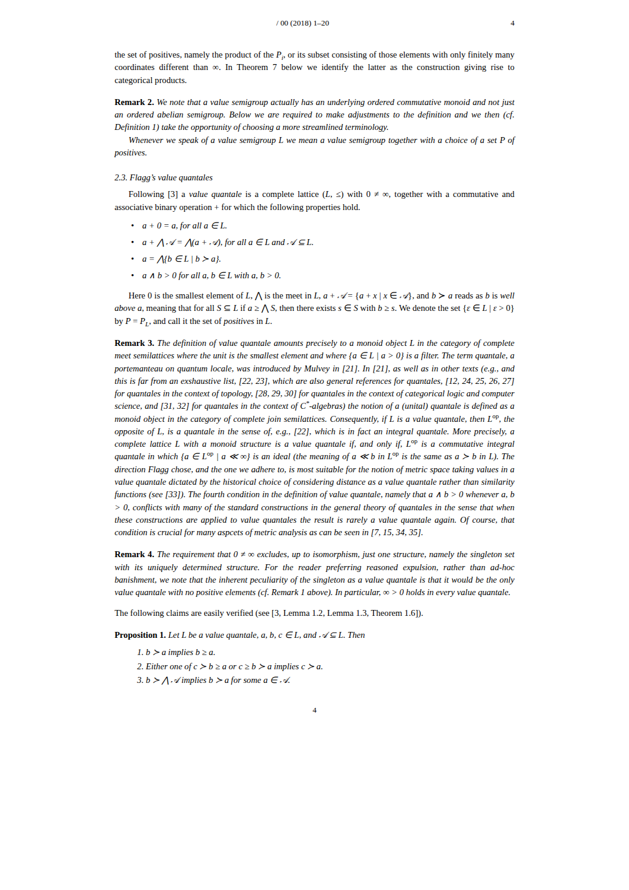/ 00 (2018) 1–20 4
the set of positives, namely the product of the Pi, or its subset consisting of those elements with only finitely many coordinates different than ∞. In Theorem 7 below we identify the latter as the construction giving rise to categorical products.
Remark 2.
We note that a value semigroup actually has an underlying ordered commutative monoid and not just an ordered abelian semigroup. Below we are required to make adjustments to the definition and we then (cf. Definition 1) take the opportunity of choosing a more streamlined terminology.
Whenever we speak of a value semigroup L we mean a value semigroup together with a choice of a set P of positives.
2.3. Flagg’s value quantales
Following [3] a value quantale is a complete lattice (L, ≤) with 0 ≠ ∞, together with a commutative and associative binary operation + for which the following properties hold.
a + 0 = a, for all a ∈ L.
a + ⋀ 𝒜 = ⋀(a + 𝒜), for all a ∈ L and 𝒜 ⊆ L.
a = ⋀{b ∈ L | b ≻ a}.
a ∧ b > 0 for all a, b ∈ L with a, b > 0.
Here 0 is the smallest element of L, ⋀ is the meet in L, a + 𝒜 = {a + x | x ∈ 𝒜}, and b ≻ a reads as b is well above a, meaning that for all S ⊆ L if a ≥ ⋀ S, then there exists s ∈ S with b ≥ s. We denote the set {ε ∈ L | ε > 0} by P = PL, and call it the set of positives in L.
Remark 3.
The definition of value quantale amounts precisely to a monoid object L in the category of complete meet semilattices where the unit is the smallest element and where {a ∈ L | a > 0} is a filter. The term quantale, a portemanteau on quantum locale, was introduced by Mulvey in [21]. In [21], as well as in other texts (e.g., and this is far from an exshaustive list, [22, 23], which are also general references for quantales, [12, 24, 25, 26, 27] for quantales in the context of topology, [28, 29, 30] for quantales in the context of categorical logic and computer science, and [31, 32] for quantales in the context of C*-algebras) the notion of a (unital) quantale is defined as a monoid object in the category of complete join semilattices. Consequently, if L is a value quantale, then Lop, the opposite of L, is a quantale in the sense of, e.g., [22], which is in fact an integral quantale. More precisely, a complete lattice L with a monoid structure is a value quantale if, and only if, Lop is a commutative integral quantale in which {a ∈ Lop | a ≪ ∞} is an ideal (the meaning of a ≪ b in Lop is the same as a ≻ b in L). The direction Flagg chose, and the one we adhere to, is most suitable for the notion of metric space taking values in a value quantale dictated by the historical choice of considering distance as a value quantale rather than similarity functions (see [33]). The fourth condition in the definition of value quantale, namely that a ∧ b > 0 whenever a, b > 0, conflicts with many of the standard constructions in the general theory of quantales in the sense that when these constructions are applied to value quantales the result is rarely a value quantale again. Of course, that condition is crucial for many aspcets of metric analysis as can be seen in [7, 15, 34, 35].
Remark 4.
The requirement that 0 ≠ ∞ excludes, up to isomorphism, just one structure, namely the singleton set with its uniquely determined structure. For the reader preferring reasoned expulsion, rather than ad-hoc banishment, we note that the inherent peculiarity of the singleton as a value quantale is that it would be the only value quantale with no positive elements (cf. Remark 1 above). In particular, ∞ > 0 holds in every value quantale.
The following claims are easily verified (see [3, Lemma 1.2, Lemma 1.3, Theorem 1.6]).
Proposition 1.
Let L be a value quantale, a, b, c ∈ L, and 𝒜 ⊆ L. Then
b ≻ a implies b ≥ a.
Either one of c ≻ b ≥ a or c ≥ b ≻ a implies c ≻ a.
b ≻ ⋀ 𝒜 implies b ≻ a for some a ∈ 𝒜.
4